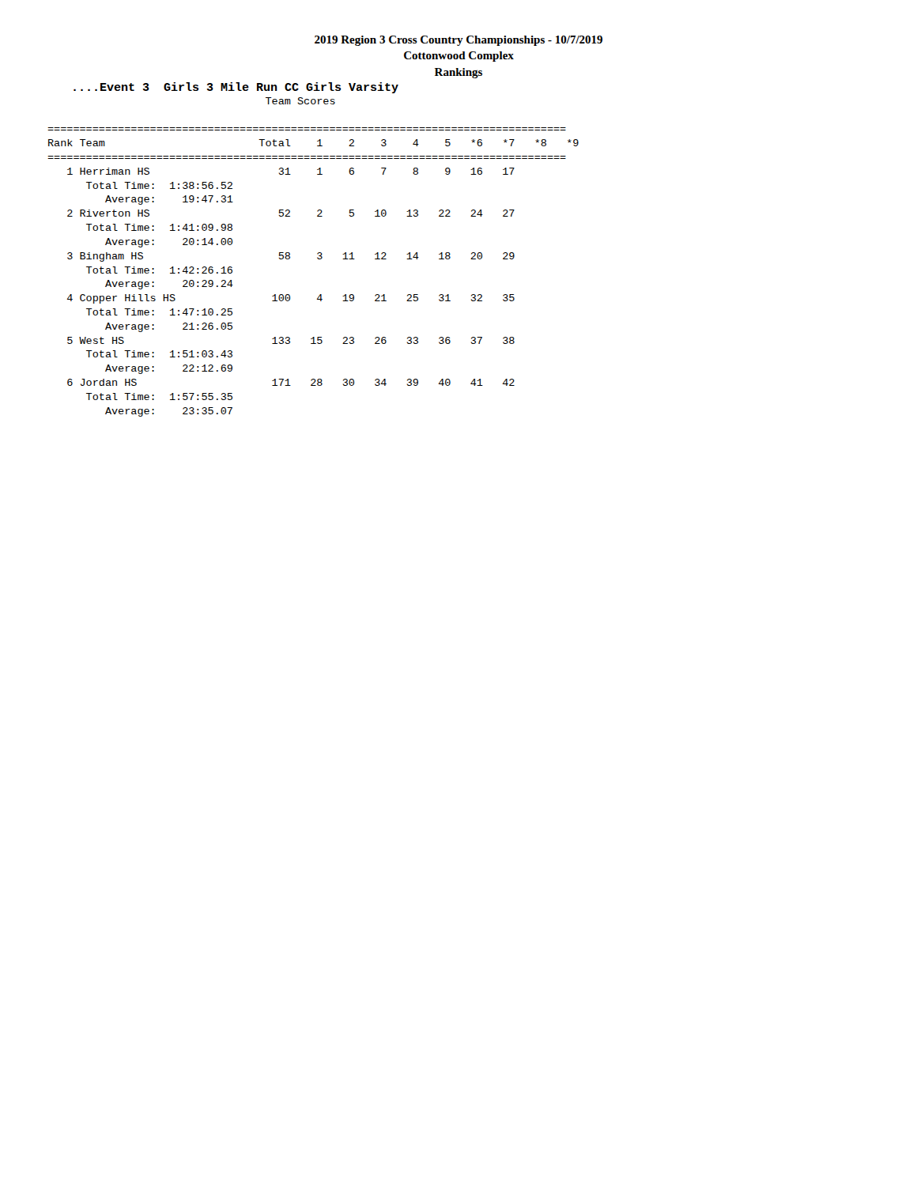2019 Region 3 Cross Country Championships - 10/7/2019 Cottonwood Complex Rankings
....Event 3 Girls 3 Mile Run CC Girls Varsity
                                  Team Scores

=================================================================================
Rank Team                        Total    1    2    3    4    5   *6   *7   *8   *9
=================================================================================
   1 Herriman HS                    31    1    6    7    8    9   16   17
      Total Time:  1:38:56.52
         Average:    19:47.31
   2 Riverton HS                    52    2    5   10   13   22   24   27
      Total Time:  1:41:09.98
         Average:    20:14.00
   3 Bingham HS                     58    3   11   12   14   18   20   29
      Total Time:  1:42:26.16
         Average:    20:29.24
   4 Copper Hills HS               100    4   19   21   25   31   32   35
      Total Time:  1:47:10.25
         Average:    21:26.05
   5 West HS                       133   15   23   26   33   36   37   38
      Total Time:  1:51:03.43
         Average:    22:12.69
   6 Jordan HS                     171   28   30   34   39   40   41   42
      Total Time:  1:57:55.35
         Average:    23:35.07